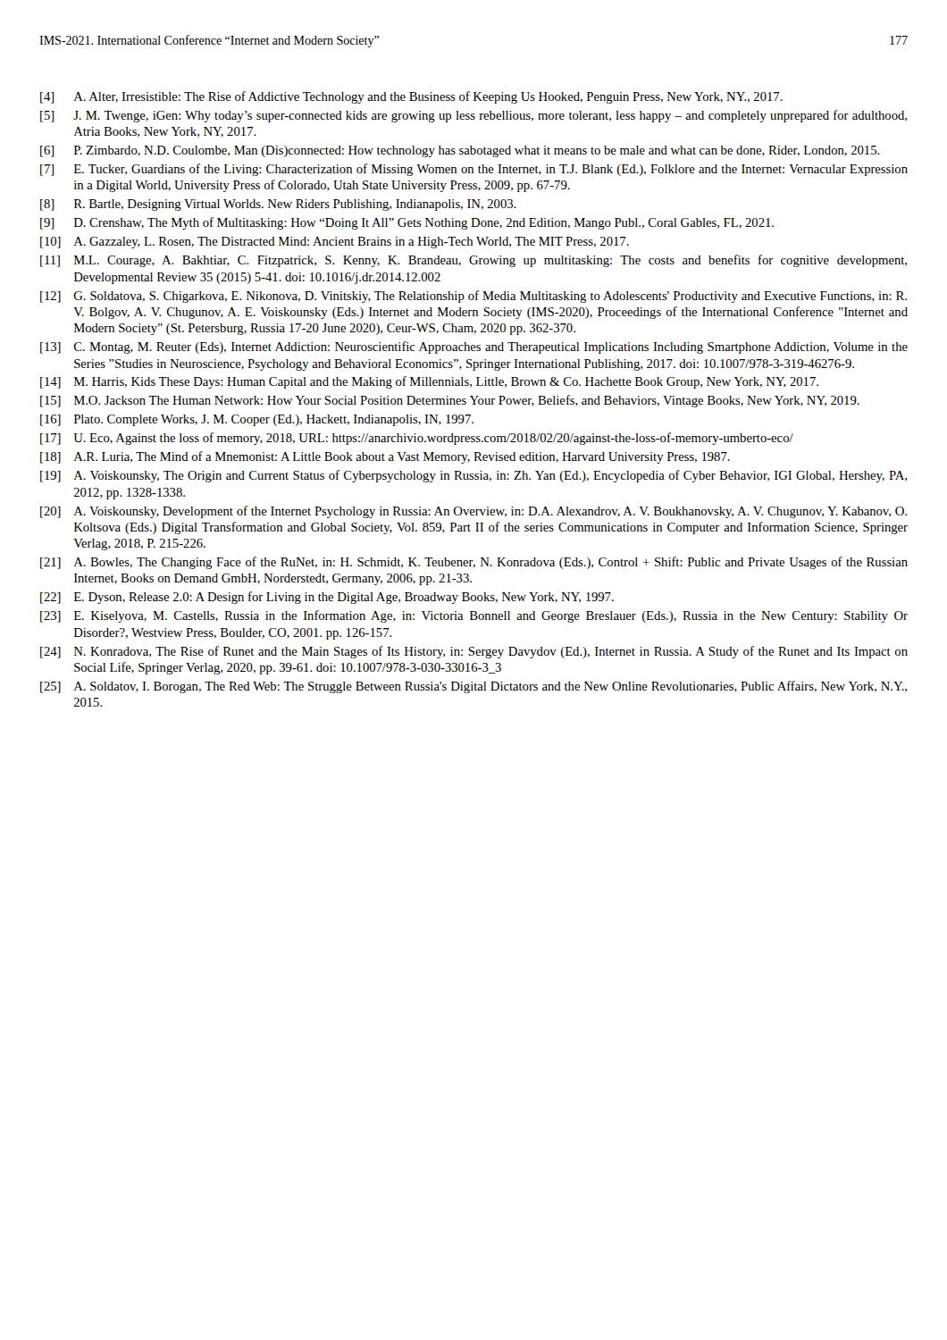IMS-2021. International Conference “Internet and Modern Society” 177
[4] A. Alter, Irresistible: The Rise of Addictive Technology and the Business of Keeping Us Hooked, Penguin Press, New York, NY., 2017.
[5] J. M. Twenge, iGen: Why today’s super-connected kids are growing up less rebellious, more tolerant, less happy – and completely unprepared for adulthood, Atria Books, New York, NY, 2017.
[6] P. Zimbardo, N.D. Coulombe, Man (Dis)connected: How technology has sabotaged what it means to be male and what can be done, Rider, London, 2015.
[7] E. Tucker, Guardians of the Living: Characterization of Missing Women on the Internet, in T.J. Blank (Ed.), Folklore and the Internet: Vernacular Expression in a Digital World, University Press of Colorado, Utah State University Press, 2009, pp. 67-79.
[8] R. Bartle, Designing Virtual Worlds. New Riders Publishing, Indianapolis, IN, 2003.
[9] D. Crenshaw, The Myth of Multitasking: How “Doing It All” Gets Nothing Done, 2nd Edition, Mango Publ., Coral Gables, FL, 2021.
[10] A. Gazzaley, L. Rosen, The Distracted Mind: Ancient Brains in a High-Tech World, The MIT Press, 2017.
[11] M.L. Courage, A. Bakhtiar, C. Fitzpatrick, S. Kenny, K. Brandeau, Growing up multitasking: The costs and benefits for cognitive development, Developmental Review 35 (2015) 5-41. doi: 10.1016/j.dr.2014.12.002
[12] G. Soldatova, S. Chigarkova, E. Nikonova, D. Vinitskiy, The Relationship of Media Multitasking to Adolescents' Productivity and Executive Functions, in: R. V. Bolgov, A. V. Chugunov, A. E. Voiskounsky (Eds.) Internet and Modern Society (IMS-2020), Proceedings of the International Conference "Internet and Modern Society" (St. Petersburg, Russia 17-20 June 2020), Ceur-WS, Cham, 2020 pp. 362-370.
[13] C. Montag, M. Reuter (Eds), Internet Addiction: Neuroscientific Approaches and Therapeutical Implications Including Smartphone Addiction, Volume in the Series ”Studies in Neuroscience, Psychology and Behavioral Economics”, Springer International Publishing, 2017. doi: 10.1007/978-3-319-46276-9.
[14] M. Harris, Kids These Days: Human Capital and the Making of Millennials, Little, Brown & Co. Hachette Book Group, New York, NY, 2017.
[15] M.O. Jackson The Human Network: How Your Social Position Determines Your Power, Beliefs, and Behaviors, Vintage Books, New York, NY, 2019.
[16] Plato. Complete Works, J. M. Cooper (Ed.), Hackett, Indianapolis, IN, 1997.
[17] U. Eco, Against the loss of memory, 2018, URL: https://anarchivio.wordpress.com/2018/02/20/against-the-loss-of-memory-umberto-eco/
[18] A.R. Luria, The Mind of a Mnemonist: A Little Book about a Vast Memory, Revised edition, Harvard University Press, 1987.
[19] A. Voiskounsky, The Origin and Current Status of Cyberpsychology in Russia, in: Zh. Yan (Ed.), Encyclopedia of Cyber Behavior, IGI Global, Hershey, PA, 2012, pp. 1328-1338.
[20] A. Voiskounsky, Development of the Internet Psychology in Russia: An Overview, in: D.A. Alexandrov, A. V. Boukhanovsky, A. V. Chugunov, Y. Kabanov, O. Koltsova (Eds.) Digital Transformation and Global Society, Vol. 859, Part II of the series Communications in Computer and Information Science, Springer Verlag, 2018, P. 215-226.
[21] A. Bowles, The Changing Face of the RuNet, in: H. Schmidt, K. Teubener, N. Konradova (Eds.), Control + Shift: Public and Private Usages of the Russian Internet, Books on Demand GmbH, Norderstedt, Germany, 2006, pp. 21-33.
[22] E. Dyson, Release 2.0: A Design for Living in the Digital Age, Broadway Books, New York, NY, 1997.
[23] E. Kiselyova, M. Castells, Russia in the Information Age, in: Victoria Bonnell and George Breslauer (Eds.), Russia in the New Century: Stability Or Disorder?, Westview Press, Boulder, CO, 2001. pp. 126-157.
[24] N. Konradova, The Rise of Runet and the Main Stages of Its History, in: Sergey Davydov (Ed.), Internet in Russia. A Study of the Runet and Its Impact on Social Life, Springer Verlag, 2020, pp. 39-61. doi: 10.1007/978-3-030-33016-3_3
[25] A. Soldatov, I. Borogan, The Red Web: The Struggle Between Russia's Digital Dictators and the New Online Revolutionaries, Public Affairs, New York, N.Y., 2015.